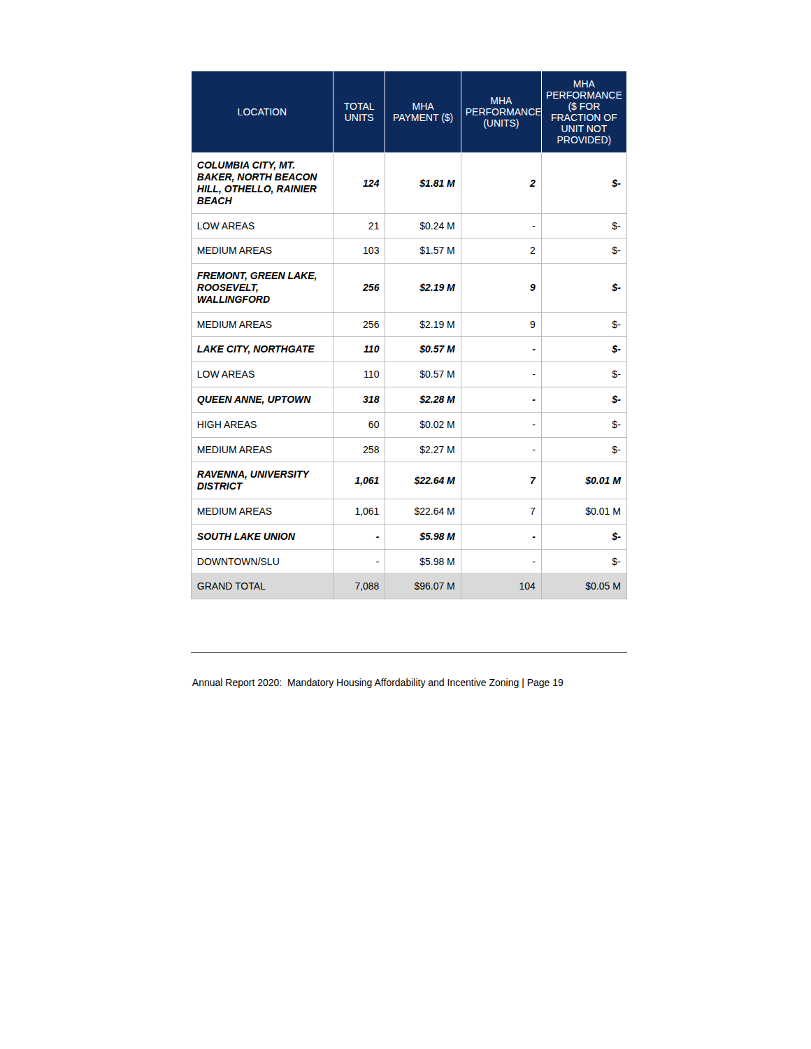| LOCATION | TOTAL UNITS | MHA PAYMENT ($) | MHA PERFORMANCE (UNITS) | MHA PERFORMANCE ($ FOR FRACTION OF UNIT NOT PROVIDED) |
| --- | --- | --- | --- | --- |
| COLUMBIA CITY, MT. BAKER, NORTH BEACON HILL, OTHELLO, RAINIER BEACH | 124 | $1.81 M | 2 | $- |
| LOW AREAS | 21 | $0.24 M | - | $- |
| MEDIUM AREAS | 103 | $1.57 M | 2 | $- |
| FREMONT, GREEN LAKE, ROOSEVELT, WALLINGFORD | 256 | $2.19 M | 9 | $- |
| MEDIUM AREAS | 256 | $2.19 M | 9 | $- |
| LAKE CITY, NORTHGATE | 110 | $0.57 M | - | $- |
| LOW AREAS | 110 | $0.57 M | - | $- |
| QUEEN ANNE, UPTOWN | 318 | $2.28 M | - | $- |
| HIGH AREAS | 60 | $0.02 M | - | $- |
| MEDIUM AREAS | 258 | $2.27 M | - | $- |
| RAVENNA, UNIVERSITY DISTRICT | 1,061 | $22.64 M | 7 | $0.01 M |
| MEDIUM AREAS | 1,061 | $22.64 M | 7 | $0.01 M |
| SOUTH LAKE UNION | - | $5.98 M | - | $- |
| DOWNTOWN/SLU | - | $5.98 M | - | $- |
| GRAND TOTAL | 7,088 | $96.07 M | 104 | $0.05 M |
Annual Report 2020: Mandatory Housing Affordability and Incentive Zoning | Page 19